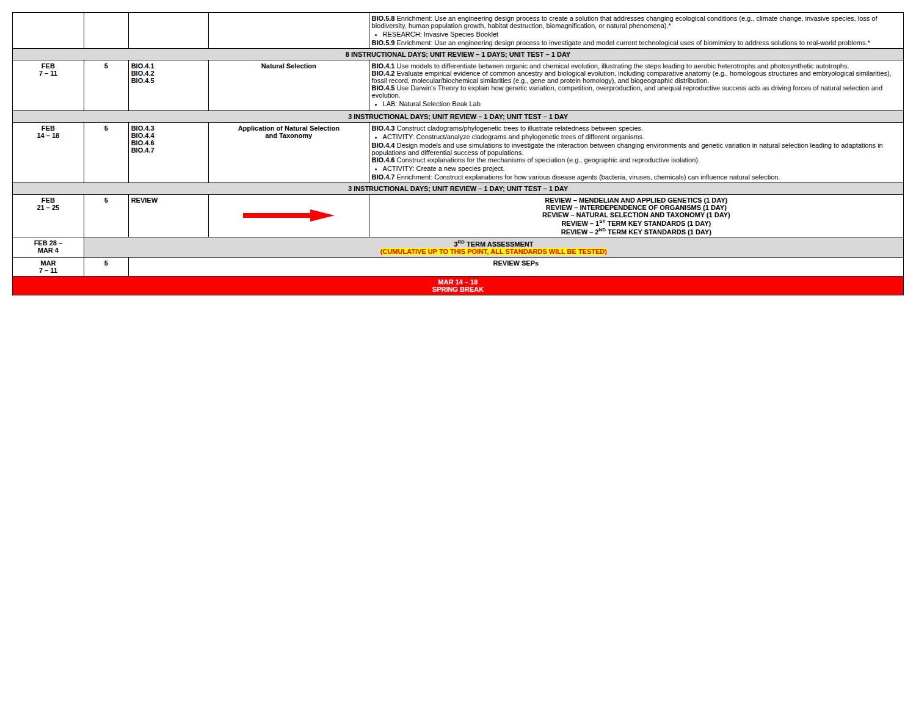| | | | | BIO.5.8 Enrichment: Use an engineering design process to create a solution that addresses changing ecological conditions (e.g., climate change, invasive species, loss of biodiversity, human population growth, habitat destruction, biomagnification, or natural phenomena).* RESEARCH: Invasive Species Booklet BIO.5.9 Enrichment: Use an engineering design process to investigate and model current technological uses of biomimicry to address solutions to real-world problems.* |
| 8 INSTRUCTIONAL DAYS; UNIT REVIEW – 1 DAYS; UNIT TEST – 1 DAY |
| FEB 7 – 11 | 5 | BIO.4.1 BIO.4.2 BIO.4.5 | Natural Selection | BIO.4.1 Use models to differentiate between organic and chemical evolution, illustrating the steps leading to aerobic heterotrophs and photosynthetic autotrophs. BIO.4.2 Evaluate empirical evidence of common ancestry and biological evolution, including comparative anatomy (e.g., homologous structures and embryological similarities), fossil record, molecular/biochemical similarities (e.g., gene and protein homology), and biogeographic distribution. BIO.4.5 Use Darwin's Theory to explain how genetic variation, competition, overproduction, and unequal reproductive success acts as driving forces of natural selection and evolution. LAB: Natural Selection Beak Lab |
| 3 INSTRUCTIONAL DAYS; UNIT REVIEW – 1 DAY; UNIT TEST – 1 DAY |
| FEB 14 – 18 | 5 | BIO.4.3 BIO.4.4 BIO.4.6 BIO.4.7 | Application of Natural Selection and Taxonomy | BIO.4.3 Construct cladograms/phylogenetic trees to illustrate relatedness between species. ACTIVITY: Construct/analyze cladograms and phylogenetic trees of different organisms. BIO.4.4 Design models and use simulations to investigate the interaction between changing environments and genetic variation in natural selection leading to adaptations in populations and differential success of populations. BIO.4.6 Construct explanations for the mechanisms of speciation (e.g., geographic and reproductive isolation). ACTIVITY: Create a new species project. BIO.4.7 Enrichment: Construct explanations for how various disease agents (bacteria, viruses, chemicals) can influence natural selection. |
| 3 INSTRUCTIONAL DAYS; UNIT REVIEW – 1 DAY; UNIT TEST – 1 DAY |
| FEB 21 – 25 | 5 | REVIEW | | REVIEW – MENDELIAN AND APPLIED GENETICS (1 DAY) REVIEW – INTERDEPENDENCE OF ORGANISMS (1 DAY) REVIEW – NATURAL SELECTION AND TAXONOMY (1 DAY) REVIEW – 1 ST TERM KEY STANDARDS (1 DAY) REVIEW – 2 ND TERM KEY STANDARDS (1 DAY) |
| FEB 28 – MAR 4 | 3 RD TERM ASSESSMENT (CUMULATIVE UP TO THIS POINT, ALL STANDARDS WILL BE TESTED) |
| MAR 7 – 11 | 5 | REVIEW SEPs |
| MAR 14 – 18 SPRING BREAK |